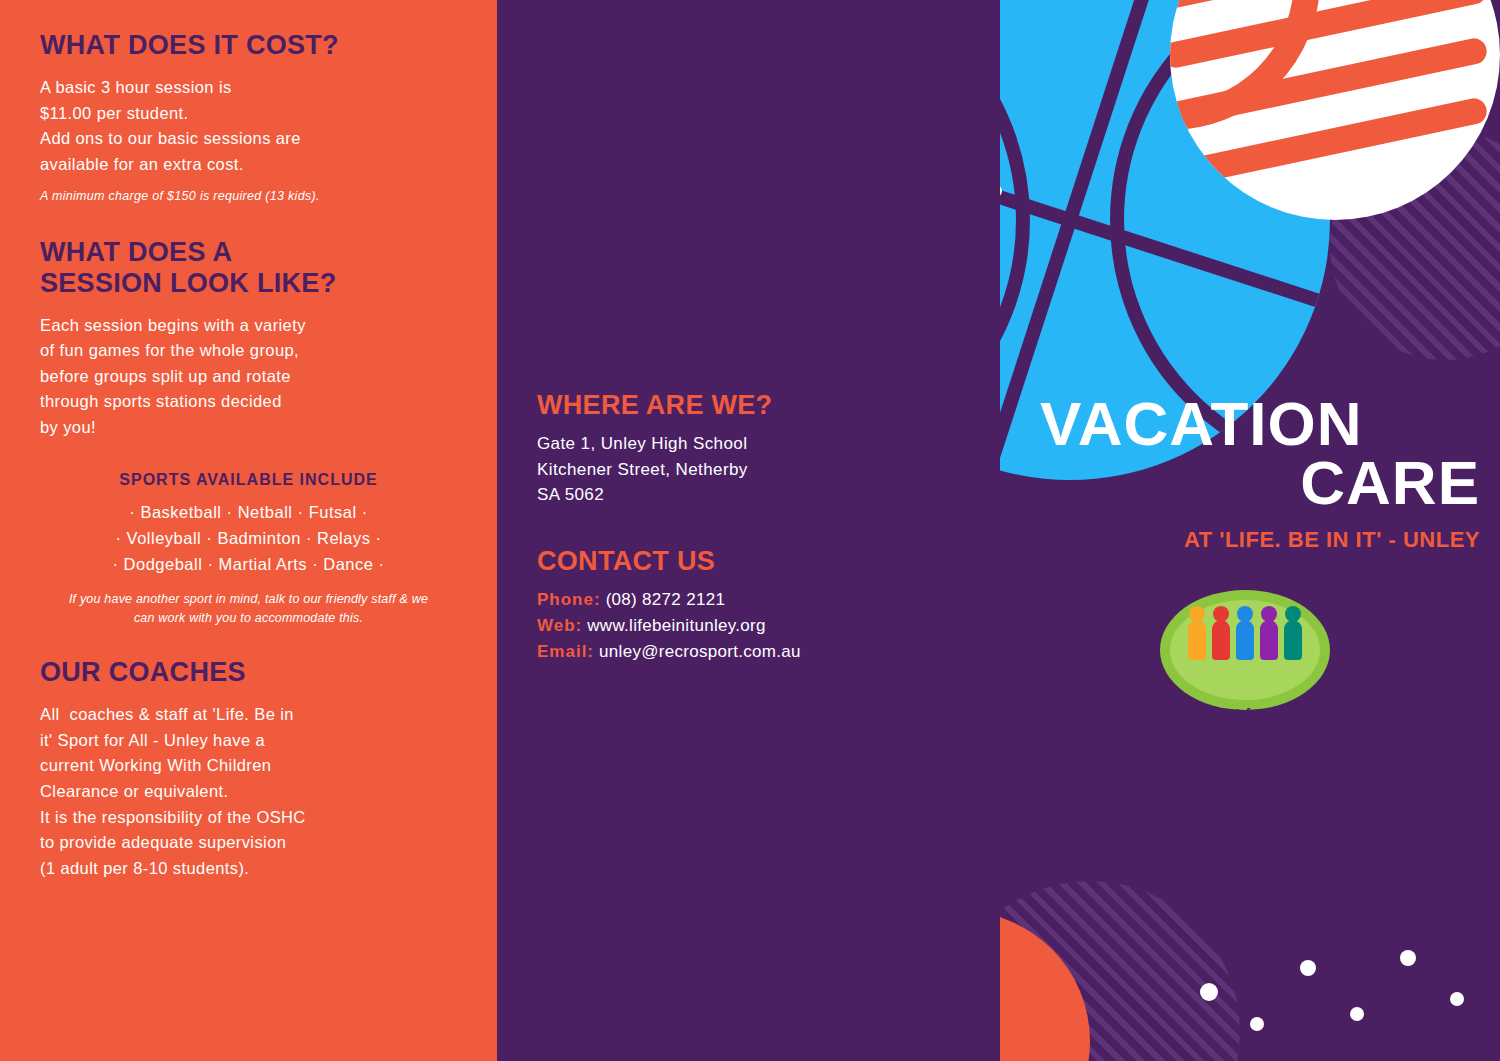WHAT DOES IT COST?
A basic 3 hour session is
$11.00 per student.
Add ons to our basic sessions are
available for an extra cost.
A minimum charge of $150 is required (13 kids).
WHAT DOES A
SESSION LOOK LIKE?
Each session begins with a variety
of fun games for the whole group,
before groups split up and rotate
through sports stations decided
by you!
SPORTS AVAILABLE INCLUDE
· Basketball · Netball · Futsal ·
· Volleyball · Badminton · Relays ·
· Dodgeball · Martial Arts · Dance ·
If you have another sport in mind, talk to our friendly staff & we can work with you to accommodate this.
OUR COACHES
All coaches & staff at 'Life. Be in
it' Sport for All - Unley have a
current Working With Children
Clearance or equivalent.
It is the responsibility of the OSHC
to provide adequate supervision
(1 adult per 8-10 students).
WHERE ARE WE?
Gate 1, Unley High School
Kitchener Street, Netherby
SA 5062
CONTACT US
Phone: (08) 8272 2121
Web: www.lifebeinitunley.org
Email: unley@recrosport.com.au
VACATIONCARE
AT 'LIFE. BE IN IT' - UNLEY
Sport for All
Life. Be in it™